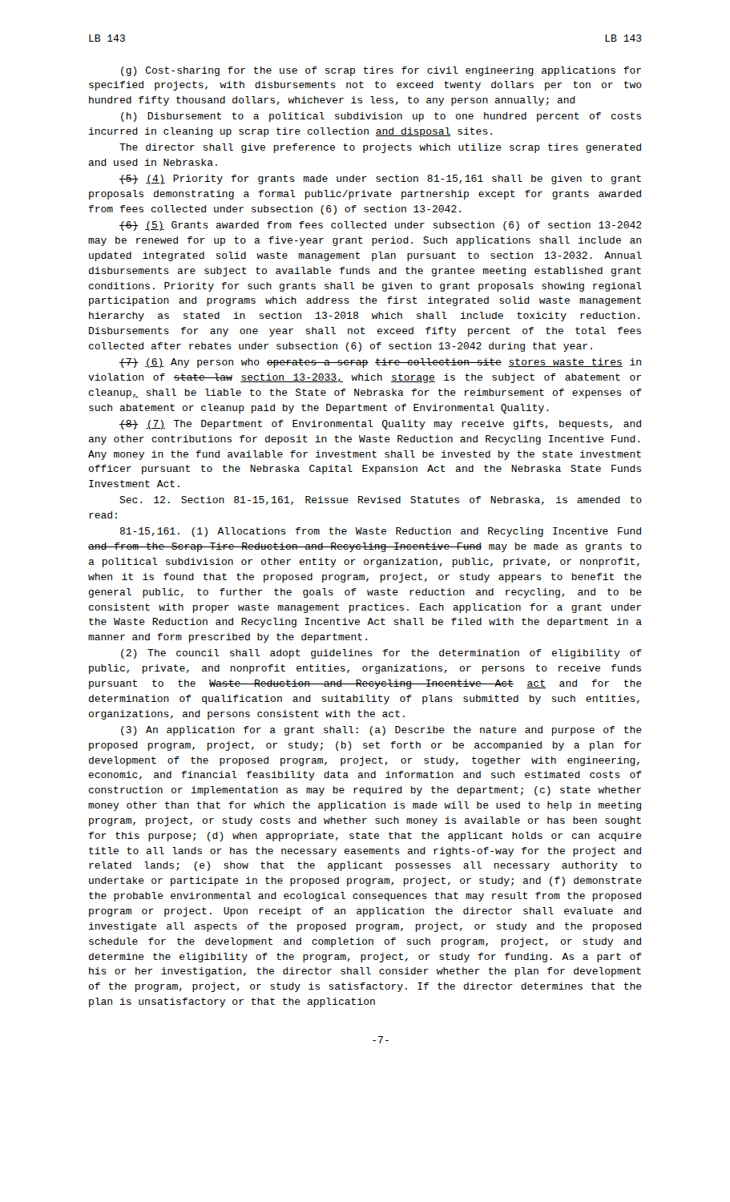LB 143 LB 143
(g) Cost-sharing for the use of scrap tires for civil engineering applications for specified projects, with disbursements not to exceed twenty dollars per ton or two hundred fifty thousand dollars, whichever is less, to any person annually; and
(h) Disbursement to a political subdivision up to one hundred percent of costs incurred in cleaning up scrap tire collection and disposal sites.
The director shall give preference to projects which utilize scrap tires generated and used in Nebraska.
(5) (4) Priority for grants made under section 81-15,161 shall be given to grant proposals demonstrating a formal public/private partnership except for grants awarded from fees collected under subsection (6) of section 13-2042.
(6) (5) Grants awarded from fees collected under subsection (6) of section 13-2042 may be renewed for up to a five-year grant period. Such applications shall include an updated integrated solid waste management plan pursuant to section 13-2032. Annual disbursements are subject to available funds and the grantee meeting established grant conditions. Priority for such grants shall be given to grant proposals showing regional participation and programs which address the first integrated solid waste management hierarchy as stated in section 13-2018 which shall include toxicity reduction. Disbursements for any one year shall not exceed fifty percent of the total fees collected after rebates under subsection (6) of section 13-2042 during that year.
(7) (6) Any person who operates a scrap tire collection site stores waste tires in violation of state law section 13-2033, which storage is the subject of abatement or cleanup, shall be liable to the State of Nebraska for the reimbursement of expenses of such abatement or cleanup paid by the Department of Environmental Quality.
(8) (7) The Department of Environmental Quality may receive gifts, bequests, and any other contributions for deposit in the Waste Reduction and Recycling Incentive Fund. Any money in the fund available for investment shall be invested by the state investment officer pursuant to the Nebraska Capital Expansion Act and the Nebraska State Funds Investment Act.
Sec. 12. Section 81-15,161, Reissue Revised Statutes of Nebraska, is amended to read:
81-15,161. (1) Allocations from the Waste Reduction and Recycling Incentive Fund and from the Scrap Tire Reduction and Recycling Incentive Fund may be made as grants to a political subdivision or other entity or organization, public, private, or nonprofit, when it is found that the proposed program, project, or study appears to benefit the general public, to further the goals of waste reduction and recycling, and to be consistent with proper waste management practices. Each application for a grant under the Waste Reduction and Recycling Incentive Act shall be filed with the department in a manner and form prescribed by the department.
(2) The council shall adopt guidelines for the determination of eligibility of public, private, and nonprofit entities, organizations, or persons to receive funds pursuant to the Waste Reduction and Recycling Incentive Act act and for the determination of qualification and suitability of plans submitted by such entities, organizations, and persons consistent with the act.
(3) An application for a grant shall: (a) Describe the nature and purpose of the proposed program, project, or study; (b) set forth or be accompanied by a plan for development of the proposed program, project, or study, together with engineering, economic, and financial feasibility data and information and such estimated costs of construction or implementation as may be required by the department; (c) state whether money other than that for which the application is made will be used to help in meeting program, project, or study costs and whether such money is available or has been sought for this purpose; (d) when appropriate, state that the applicant holds or can acquire title to all lands or has the necessary easements and rights-of-way for the project and related lands; (e) show that the applicant possesses all necessary authority to undertake or participate in the proposed program, project, or study; and (f) demonstrate the probable environmental and ecological consequences that may result from the proposed program or project. Upon receipt of an application the director shall evaluate and investigate all aspects of the proposed program, project, or study and the proposed schedule for the development and completion of such program, project, or study and determine the eligibility of the program, project, or study for funding. As a part of his or her investigation, the director shall consider whether the plan for development of the program, project, or study is satisfactory. If the director determines that the plan is unsatisfactory or that the application
-7-